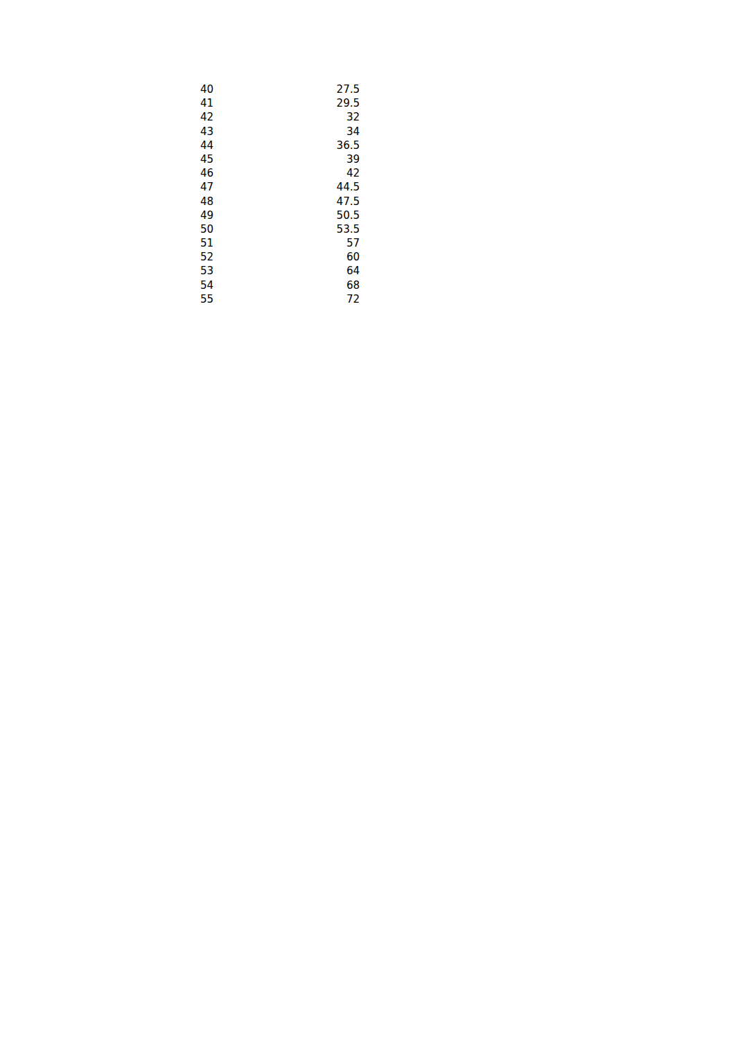| 40 | 27.5 |
| 41 | 29.5 |
| 42 | 32 |
| 43 | 34 |
| 44 | 36.5 |
| 45 | 39 |
| 46 | 42 |
| 47 | 44.5 |
| 48 | 47.5 |
| 49 | 50.5 |
| 50 | 53.5 |
| 51 | 57 |
| 52 | 60 |
| 53 | 64 |
| 54 | 68 |
| 55 | 72 |